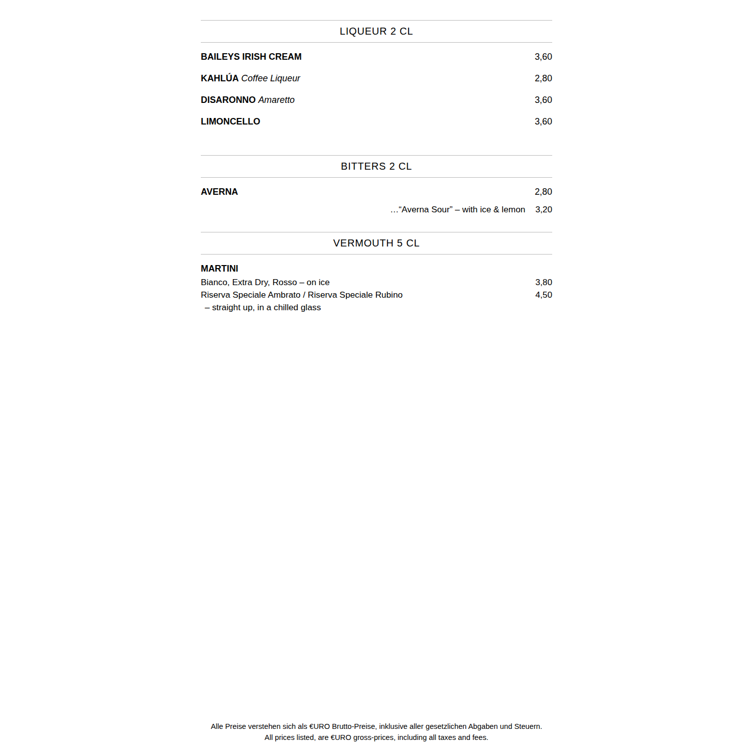LIQUEUR 2 CL
BAILEYS IRISH CREAM 3,60
KAHLÚA Coffee Liqueur 2,80
DISARONNO Amaretto 3,60
LIMONCELLO 3,60
BITTERS 2 CL
AVERNA 2,80
…“Averna Sour” – with ice & lemon 3,20
VERMOUTH 5 CL
MARTINI
Bianco, Extra Dry, Rosso – on ice 3,80
Riserva Speciale Ambrato / Riserva Speciale Rubino 4,50
– straight up, in a chilled glass
Alle Preise verstehen sich als €URO Brutto-Preise, inklusive aller gesetzlichen Abgaben und Steuern.
All prices listed, are €URO gross-prices, including all taxes and fees.